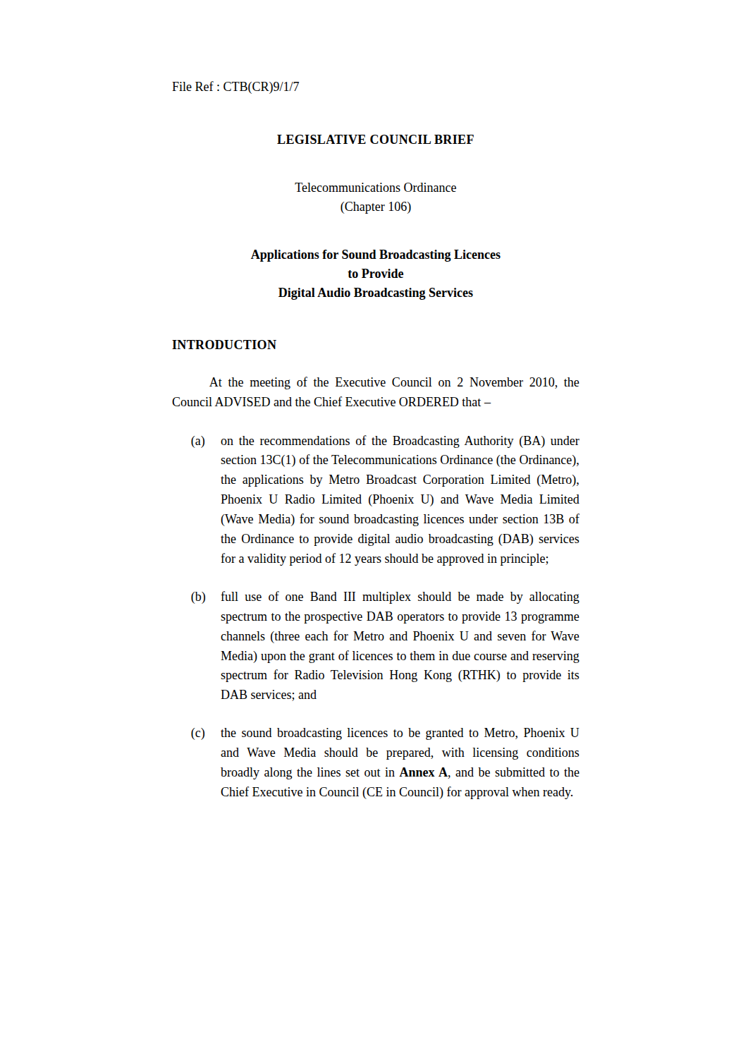File Ref : CTB(CR)9/1/7
LEGISLATIVE COUNCIL BRIEF
Telecommunications Ordinance (Chapter 106)
Applications for Sound Broadcasting Licences
to Provide
Digital Audio Broadcasting Services
INTRODUCTION
At the meeting of the Executive Council on 2 November 2010, the Council ADVISED and the Chief Executive ORDERED that –
(a) on the recommendations of the Broadcasting Authority (BA) under section 13C(1) of the Telecommunications Ordinance (the Ordinance), the applications by Metro Broadcast Corporation Limited (Metro), Phoenix U Radio Limited (Phoenix U) and Wave Media Limited (Wave Media) for sound broadcasting licences under section 13B of the Ordinance to provide digital audio broadcasting (DAB) services for a validity period of 12 years should be approved in principle;
(b) full use of one Band III multiplex should be made by allocating spectrum to the prospective DAB operators to provide 13 programme channels (three each for Metro and Phoenix U and seven for Wave Media) upon the grant of licences to them in due course and reserving spectrum for Radio Television Hong Kong (RTHK) to provide its DAB services; and
(c) the sound broadcasting licences to be granted to Metro, Phoenix U and Wave Media should be prepared, with licensing conditions broadly along the lines set out in Annex A, and be submitted to the Chief Executive in Council (CE in Council) for approval when ready.